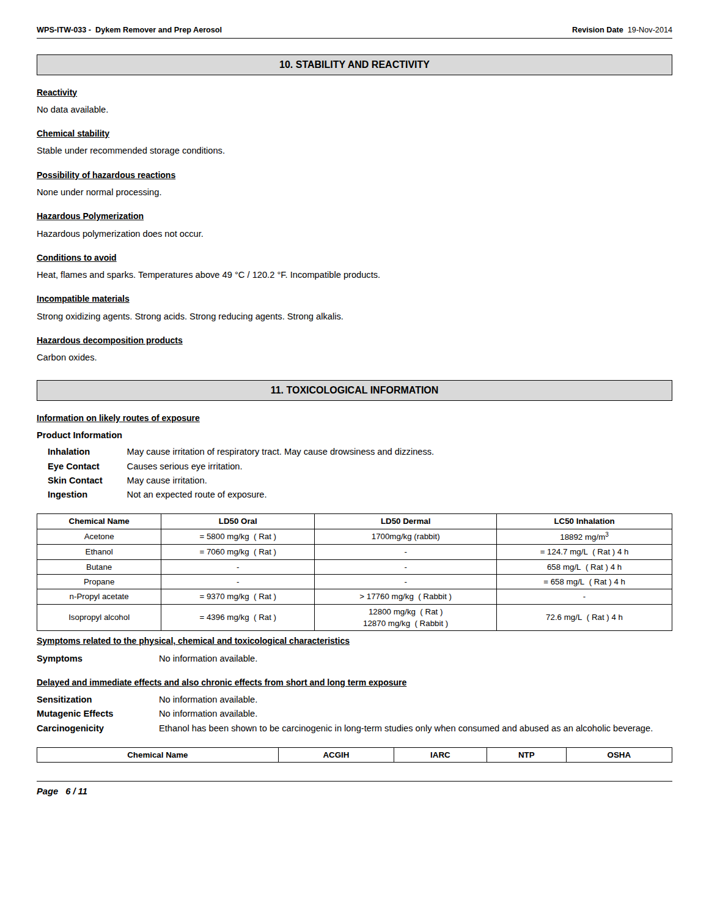WPS-ITW-033 - Dykem Remover and Prep Aerosol
Revision Date 19-Nov-2014
10. STABILITY AND REACTIVITY
Reactivity
No data available.
Chemical stability
Stable under recommended storage conditions.
Possibility of hazardous reactions
None under normal processing.
Hazardous Polymerization
Hazardous polymerization does not occur.
Conditions to avoid
Heat, flames and sparks. Temperatures above 49 °C / 120.2 °F. Incompatible products.
Incompatible materials
Strong oxidizing agents. Strong acids. Strong reducing agents. Strong alkalis.
Hazardous decomposition products
Carbon oxides.
11. TOXICOLOGICAL INFORMATION
Information on likely routes of exposure
Product Information
| Inhalation | May cause irritation of respiratory tract. May cause drowsiness and dizziness. |
| Eye Contact | Causes serious eye irritation. |
| Skin Contact | May cause irritation. |
| Ingestion | Not an expected route of exposure. |
| Chemical Name | LD50 Oral | LD50 Dermal | LC50 Inhalation |
| --- | --- | --- | --- |
| Acetone | = 5800 mg/kg ( Rat ) | 1700mg/kg (rabbit) | 18892 mg/m 3 |
| Ethanol | = 7060 mg/kg ( Rat ) | - | = 124.7 mg/L ( Rat ) 4 h |
| Butane | - | - | 658 mg/L ( Rat ) 4 h |
| Propane | - | - | = 658 mg/L ( Rat ) 4 h |
| n-Propyl acetate | = 9370 mg/kg ( Rat ) | > 17760 mg/kg ( Rabbit ) | - |
| Isopropyl alcohol | = 4396 mg/kg ( Rat ) | 12800 mg/kg ( Rat ) 12870 mg/kg ( Rabbit ) | 72.6 mg/L ( Rat ) 4 h |
Symptoms related to the physical, chemical and toxicological characteristics
Symptoms
No information available.
Delayed and immediate effects and also chronic effects from short and long term exposure
Sensitization
No information available.
Mutagenic Effects
No information available.
Carcinogenicity
Ethanol has been shown to be carcinogenic in long-term studies only when consumed and abused as an alcoholic beverage.
| Chemical Name | ACGIH | IARC | NTP | OSHA |
| --- | --- | --- | --- | --- |
Page 6 / 11